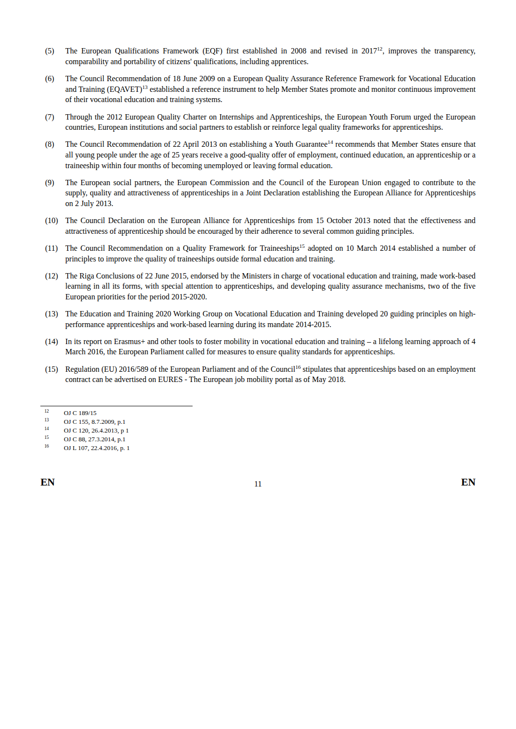(5)
The European Qualifications Framework (EQF) first established in 2008 and revised in 201712, improves the transparency, comparability and portability of citizens' qualifications, including apprentices.
(6)
The Council Recommendation of 18 June 2009 on a European Quality Assurance Reference Framework for Vocational Education and Training (EQAVET)13 established a reference instrument to help Member States promote and monitor continuous improvement of their vocational education and training systems.
(7)
Through the 2012 European Quality Charter on Internships and Apprenticeships, the European Youth Forum urged the European countries, European institutions and social partners to establish or reinforce legal quality frameworks for apprenticeships.
(8)
The Council Recommendation of 22 April 2013 on establishing a Youth Guarantee14 recommends that Member States ensure that all young people under the age of 25 years receive a good-quality offer of employment, continued education, an apprenticeship or a traineeship within four months of becoming unemployed or leaving formal education.
(9)
The European social partners, the European Commission and the Council of the European Union engaged to contribute to the supply, quality and attractiveness of apprenticeships in a Joint Declaration establishing the European Alliance for Apprenticeships on 2 July 2013.
(10)
The Council Declaration on the European Alliance for Apprenticeships from 15 October 2013 noted that the effectiveness and attractiveness of apprenticeship should be encouraged by their adherence to several common guiding principles.
(11)
The Council Recommendation on a Quality Framework for Traineeships15 adopted on 10 March 2014 established a number of principles to improve the quality of traineeships outside formal education and training.
(12)
The Riga Conclusions of 22 June 2015, endorsed by the Ministers in charge of vocational education and training, made work-based learning in all its forms, with special attention to apprenticeships, and developing quality assurance mechanisms, two of the five European priorities for the period 2015-2020.
(13)
The Education and Training 2020 Working Group on Vocational Education and Training developed 20 guiding principles on high-performance apprenticeships and work-based learning during its mandate 2014-2015.
(14)
In its report on Erasmus+ and other tools to foster mobility in vocational education and training – a lifelong learning approach of 4 March 2016, the European Parliament called for measures to ensure quality standards for apprenticeships.
(15)
Regulation (EU) 2016/589 of the European Parliament and of the Council16 stipulates that apprenticeships based on an employment contract can be advertised on EURES - The European job mobility portal as of May 2018.
12
OJ C 189/15
13
OJ C 155, 8.7.2009, p.1
14
OJ C 120, 26.4.2013, p 1
15
OJ C 88, 27.3.2014, p.1
16
OJ L 107, 22.4.2016, p. 1
EN
11
EN